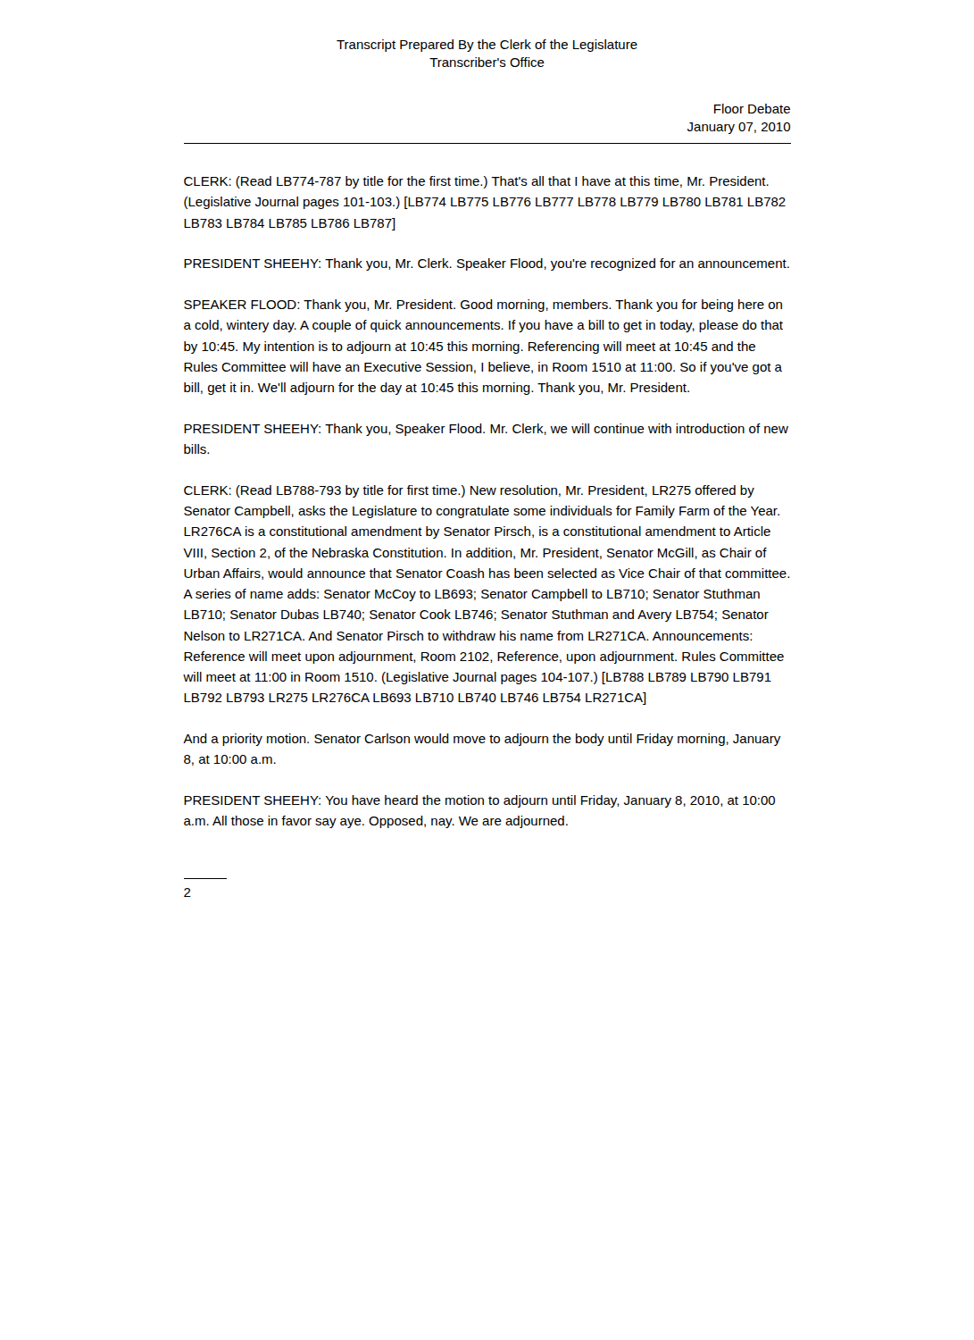Transcript Prepared By the Clerk of the Legislature
Transcriber's Office
Floor Debate
January 07, 2010
CLERK: (Read LB774-787 by title for the first time.) That's all that I have at this time, Mr. President. (Legislative Journal pages 101-103.) [LB774 LB775 LB776 LB777 LB778 LB779 LB780 LB781 LB782 LB783 LB784 LB785 LB786 LB787]
PRESIDENT SHEEHY: Thank you, Mr. Clerk. Speaker Flood, you're recognized for an announcement.
SPEAKER FLOOD: Thank you, Mr. President. Good morning, members. Thank you for being here on a cold, wintery day. A couple of quick announcements. If you have a bill to get in today, please do that by 10:45. My intention is to adjourn at 10:45 this morning. Referencing will meet at 10:45 and the Rules Committee will have an Executive Session, I believe, in Room 1510 at 11:00. So if you've got a bill, get it in. We'll adjourn for the day at 10:45 this morning. Thank you, Mr. President.
PRESIDENT SHEEHY: Thank you, Speaker Flood. Mr. Clerk, we will continue with introduction of new bills.
CLERK: (Read LB788-793 by title for first time.) New resolution, Mr. President, LR275 offered by Senator Campbell, asks the Legislature to congratulate some individuals for Family Farm of the Year. LR276CA is a constitutional amendment by Senator Pirsch, is a constitutional amendment to Article VIII, Section 2, of the Nebraska Constitution. In addition, Mr. President, Senator McGill, as Chair of Urban Affairs, would announce that Senator Coash has been selected as Vice Chair of that committee. A series of name adds: Senator McCoy to LB693; Senator Campbell to LB710; Senator Stuthman LB710; Senator Dubas LB740; Senator Cook LB746; Senator Stuthman and Avery LB754; Senator Nelson to LR271CA. And Senator Pirsch to withdraw his name from LR271CA. Announcements: Reference will meet upon adjournment, Room 2102, Reference, upon adjournment. Rules Committee will meet at 11:00 in Room 1510. (Legislative Journal pages 104-107.) [LB788 LB789 LB790 LB791 LB792 LB793 LR275 LR276CA LB693 LB710 LB740 LB746 LB754 LR271CA]
And a priority motion. Senator Carlson would move to adjourn the body until Friday morning, January 8, at 10:00 a.m.
PRESIDENT SHEEHY: You have heard the motion to adjourn until Friday, January 8, 2010, at 10:00 a.m. All those in favor say aye. Opposed, nay. We are adjourned.
2